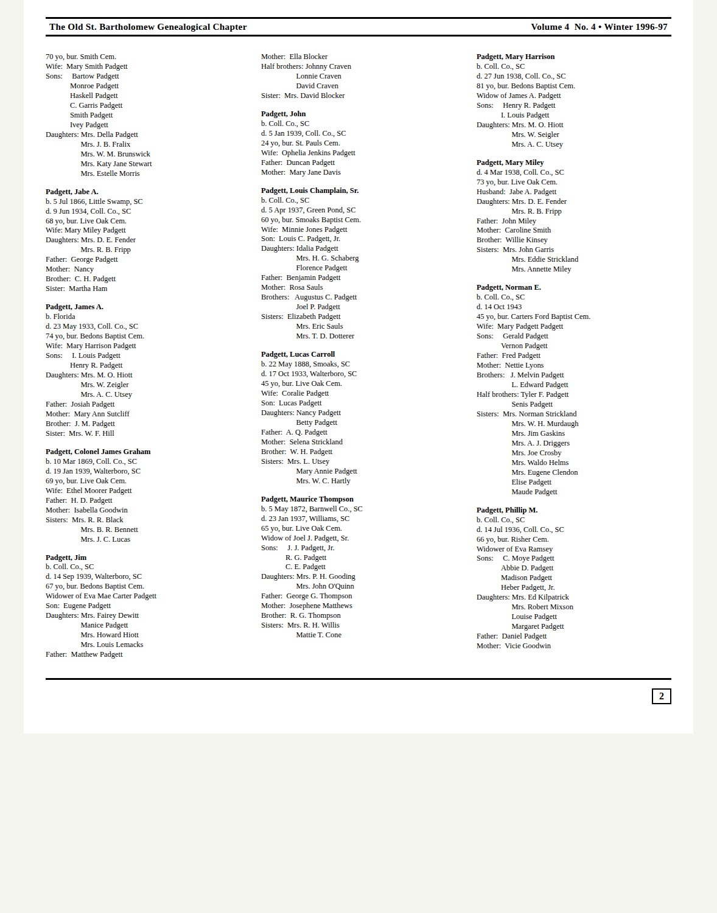The Old St. Bartholomew Genealogical Chapter
Volume 4 No. 4 • Winter 1996-97
70 yo, bur. Smith Cem.
Wife: Mary Smith Padgett
Sons: Bartow Padgett
Monroe Padgett
Haskell Padgett
C. Garris Padgett
Smith Padgett
Ivey Padgett
Daughters: Mrs. Della Padgett
Mrs. J. B. Fralix
Mrs. W. M. Brunswick
Mrs. Katy Jane Stewart
Mrs. Estelle Morris
Padgett, Jabe A.
b. 5 Jul 1866, Little Swamp, SC
d. 9 Jun 1934, Coll. Co., SC
68 yo, bur. Live Oak Cem.
Wife: Mary Miley Padgett
Daughters: Mrs. D. E. Fender
Mrs. R. B. Fripp
Father: George Padgett
Mother: Nancy
Brother: C. H. Padgett
Sister: Martha Ham
Padgett, James A.
b. Florida
d. 23 May 1933, Coll. Co., SC
74 yo, bur. Bedons Baptist Cem.
Wife: Mary Harrison Padgett
Sons: I. Louis Padgett
Henry R. Padgett
Daughters: Mrs. M. O. Hiott
Mrs. W. Zeigler
Mrs. A. C. Utsey
Father: Josiah Padgett
Mother: Mary Ann Sutcliff
Brother: J. M. Padgett
Sister: Mrs. W. F. Hill
Padgett, Colonel James Graham
b. 10 Mar 1869, Coll. Co., SC
d. 19 Jan 1939, Walterboro, SC
69 yo, bur. Live Oak Cem.
Wife: Ethel Moorer Padgett
Father: H. D. Padgett
Mother: Isabella Goodwin
Sisters: Mrs. R. R. Black
Mrs. B. R. Bennett
Mrs. J. C. Lucas
Padgett, Jim
b. Coll. Co., SC
d. 14 Sep 1939, Walterboro, SC
67 yo, bur. Bedons Baptist Cem.
Widower of Eva Mae Carter Padgett
Son: Eugene Padgett
Daughters: Mrs. Fairey Dewitt
Manice Padgett
Mrs. Howard Hiott
Mrs. Louis Lemacks
Father: Matthew Padgett
Mother: Ella Blocker
Half brothers: Johnny Craven
Lonnie Craven
David Craven
Sister: Mrs. David Blocker
Padgett, John
b. Coll. Co., SC
d. 5 Jan 1939, Coll. Co., SC
24 yo, bur. St. Pauls Cem.
Wife: Ophelia Jenkins Padgett
Father: Duncan Padgett
Mother: Mary Jane Davis
Padgett, Louis Champlain, Sr.
b. Coll. Co., SC
d. 5 Apr 1937, Green Pond, SC
60 yo, bur. Smoaks Baptist Cem.
Wife: Minnie Jones Padgett
Son: Louis C. Padgett, Jr.
Daughters: Idalia Padgett
Mrs. H. G. Schaberg
Florence Padgett
Father: Benjamin Padgett
Mother: Rosa Sauls
Brothers: Augustus C. Padgett
Joel P. Padgett
Sisters: Elizabeth Padgett
Mrs. Eric Sauls
Mrs. T. D. Dotterer
Padgett, Lucas Carroll
b. 22 May 1888, Smoaks, SC
d. 17 Oct 1933, Walterboro, SC
45 yo, bur. Live Oak Cem.
Wife: Coralie Padgett
Son: Lucas Padgett
Daughters: Nancy Padgett
Betty Padgett
Father: A. Q. Padgett
Mother: Selena Strickland
Brother: W. H. Padgett
Sisters: Mrs. L. Utsey
Mary Annie Padgett
Mrs. W. C. Hartly
Padgett, Maurice Thompson
b. 5 May 1872, Barnwell Co., SC
d. 23 Jan 1937, Williams, SC
65 yo, bur. Live Oak Cem.
Widow of Joel J. Padgett, Sr.
Sons: J. J. Padgett, Jr.
R. G. Padgett
C. E. Padgett
Daughters: Mrs. P. H. Gooding
Mrs. John O'Quinn
Father: George G. Thompson
Mother: Josephene Matthews
Brother: R. G. Thompson
Sisters: Mrs. R. H. Willis
Mattie T. Cone
Padgett, Mary Harrison
b. Coll. Co., SC
d. 27 Jun 1938, Coll. Co., SC
81 yo, bur. Bedons Baptist Cem.
Widow of James A. Padgett
Sons: Henry R. Padgett
I. Louis Padgett
Daughters: Mrs. M. O. Hiott
Mrs. W. Seigler
Mrs. A. C. Utsey
Padgett, Mary Miley
d. 4 Mar 1938, Coll. Co., SC
73 yo, bur. Live Oak Cem.
Husband: Jabe A. Padgett
Daughters: Mrs. D. E. Fender
Mrs. R. B. Fripp
Father: John Miley
Mother: Caroline Smith
Brother: Willie Kinsey
Sisters: Mrs. John Garris
Mrs. Eddie Strickland
Mrs. Annette Miley
Padgett, Norman E.
b. Coll. Co., SC
d. 14 Oct 1943
45 yo, bur. Carters Ford Baptist Cem.
Wife: Mary Padgett Padgett
Sons: Gerald Padgett
Vernon Padgett
Father: Fred Padgett
Mother: Nettie Lyons
Brothers: J. Melvin Padgett
L. Edward Padgett
Half brothers: Tyler F. Padgett
Senis Padgett
Sisters: Mrs. Norman Strickland
Mrs. W. H. Murdaugh
Mrs. Jim Gaskins
Mrs. A. J. Driggers
Mrs. Joe Crosby
Mrs. Waldo Helms
Mrs. Eugene Clendon
Elise Padgett
Maude Padgett
Padgett, Phillip M.
b. Coll. Co., SC
d. 14 Jul 1936, Coll. Co., SC
66 yo, bur. Risher Cem.
Widower of Eva Ramsey
Sons: C. Moye Padgett
Abbie D. Padgett
Madison Padgett
Heber Padgett, Jr.
Daughters: Mrs. Ed Kilpatrick
Mrs. Robert Mixson
Louise Padgett
Margaret Padgett
Father: Daniel Padgett
Mother: Vicie Goodwin
2